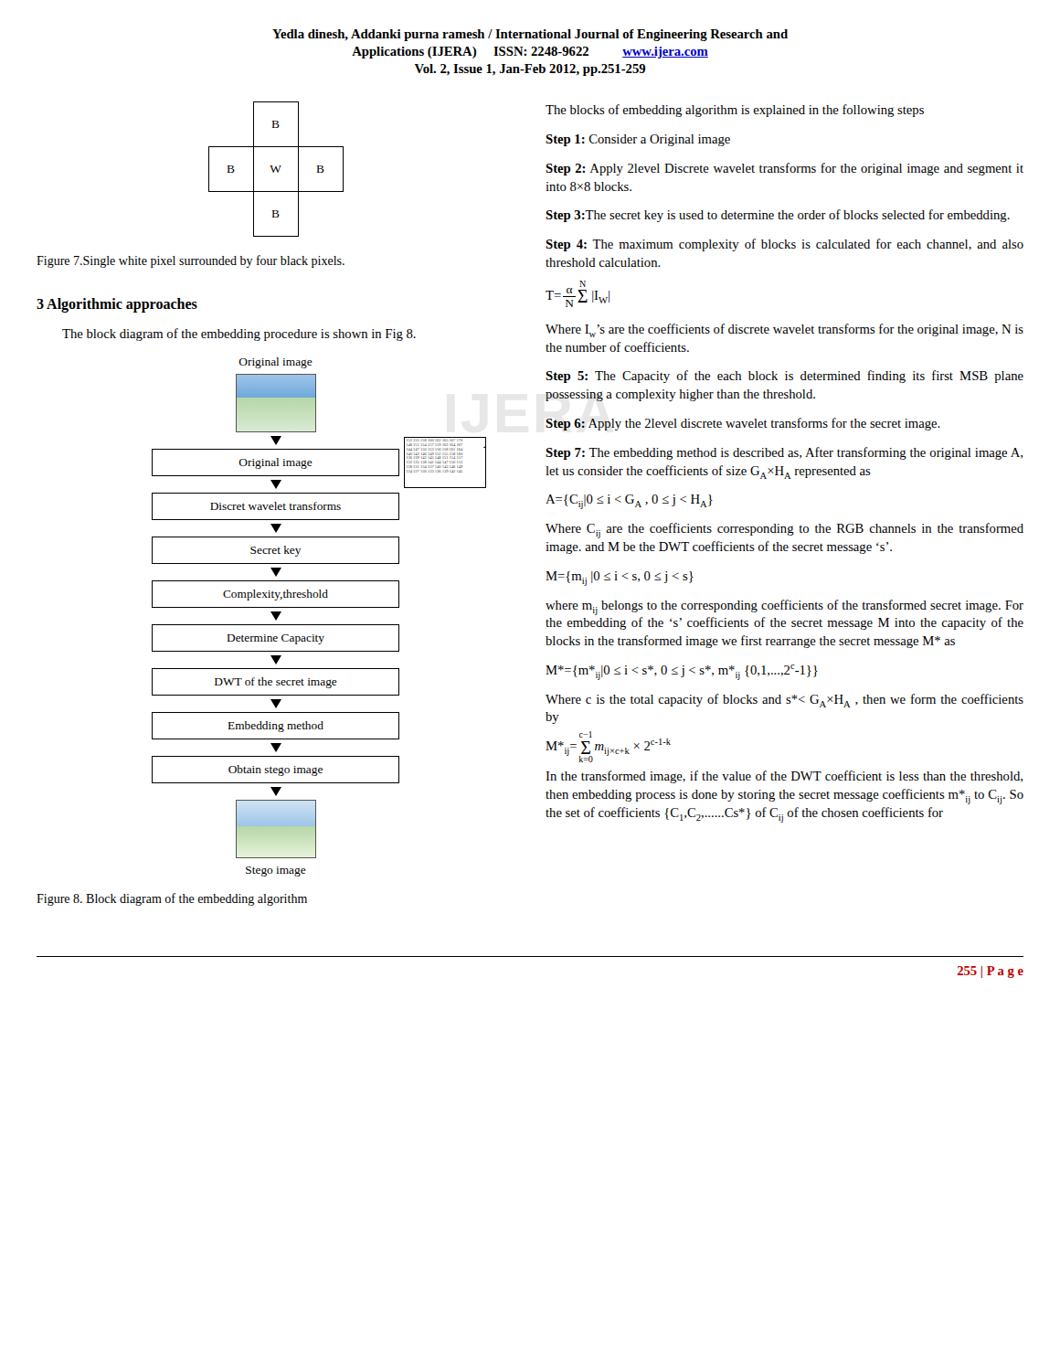Yedla dinesh, Addanki purna ramesh / International Journal of Engineering Research and Applications (IJERA) ISSN: 2248-9622 www.ijera.com Vol. 2, Issue 1, Jan-Feb 2012, pp.251-259
IJERA
| | B | |
| B | W | B |
| | B | |
Figure 7.Single white pixel surrounded by four black pixels.
3 Algorithmic approaches
The block diagram of the embedding procedure is shown in Fig 8.
Original image
Original image
152 155 158 160 162 165 167 170
148 151 154 157 159 162 164 167
144 147 150 153 156 158 161 164
140 143 146 149 152 155 158 160
136 139 142 145 148 151 154 157
132 135 138 141 144 147 150 153
128 131 134 137 140 143 146 149
124 127 130 133 136 139 142 145
Discret wavelet transforms
Secret key
Complexity,threshold
Determine Capacity
DWT of the secret image
Embedding method
Obtain stego image
Stego image
Figure 8. Block diagram of the embedding algorithm
The blocks of embedding algorithm is explained in the following steps
Step 1: Consider a Original image
Step 2: Apply 2level Discrete wavelet transforms for the original image and segment it into 8×8 blocks.
Step 3: The secret key is used to determine the order of blocks selected for embedding.
Step 4: The maximum complexity of blocks is calculated for each channel, and also threshold calculation.
T=αN ΣN |IW|
Where Iw’s are the coefficients of discrete wavelet transforms for the original image, N is the number of coefficients.
Step 5: The Capacity of the each block is determined finding its first MSB plane possessing a complexity higher than the threshold.
Step 6: Apply the 2level discrete wavelet transforms for the secret image.
Step 7: The embedding method is described as, After transforming the original image A, let us consider the coefficients of size GA×HA represented as
A={Cij|0 ≤ i < GA , 0 ≤ j < HA}
Where Cij are the coefficients corresponding to the RGB channels in the transformed image. and M be the DWT coefficients of the secret message ‘s’.
M={mij |0 ≤ i < s, 0 ≤ j < s}
where mij belongs to the corresponding coefficients of the transformed secret image. For the embedding of the ‘s’ coefficients of the secret message M into the capacity of the blocks in the transformed image we first rearrange the secret message M* as
M*={m*ij|0 ≤ i < s*, 0 ≤ j < s*, m*ij {0,1,...,2c-1}}
Where c is the total capacity of blocks and s*< GA×HA , then we form the coefficients by
M*ij= Σc−1 k=0 mij×c+k × 2c-1-k
In the transformed image, if the value of the DWT coefficient is less than the threshold, then embedding process is done by storing the secret message coefficients m*ij to Cij. So the set of coefficients {C1,C2,......Cs*} of Cij of the chosen coefficients for
255 | P a g e